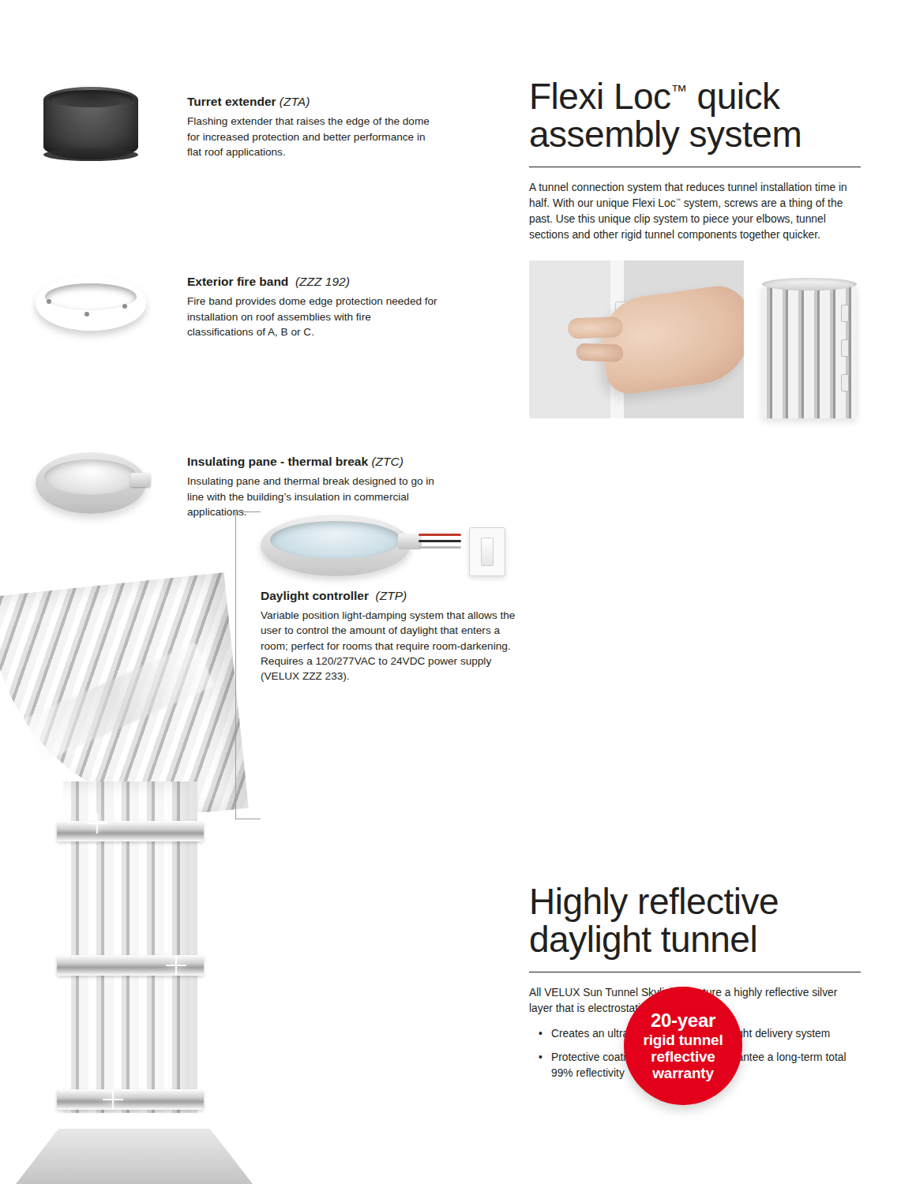Turret extender (ZTA)
Flashing extender that raises the edge of the dome for increased protection and better performance in flat roof applications.
Exterior fire band (ZZZ 192)
Fire band provides dome edge protection needed for installation on roof assemblies with fire classifications of A, B or C.
Insulating pane - thermal break (ZTC)
Insulating pane and thermal break designed to go in line with the building’s insulation in commercial applications.
Flexi Loc™ quick assembly system
A tunnel connection system that reduces tunnel installation time in half. With our unique Flexi Loc™ system, screws are a thing of the past. Use this unique clip system to piece your elbows, tunnel sections and other rigid tunnel components together quicker.
Daylight controller (ZTP)
Variable position light-damping system that allows the user to control the amount of daylight that enters a room; perfect for rooms that require room-darkening. Requires a 120/277VAC to 24VDC power supply (VELUX ZZZ 233).
Highly reflective daylight tunnel
All VELUX Sun Tunnel Skylights feature a highly reflective silver layer that is electrostatically applied.
Creates an ultra smooth and efficient light delivery system
Protective coatings are applied to guarantee a long-term total 99% reflectivity
20-year rigid tunnel reflective warranty